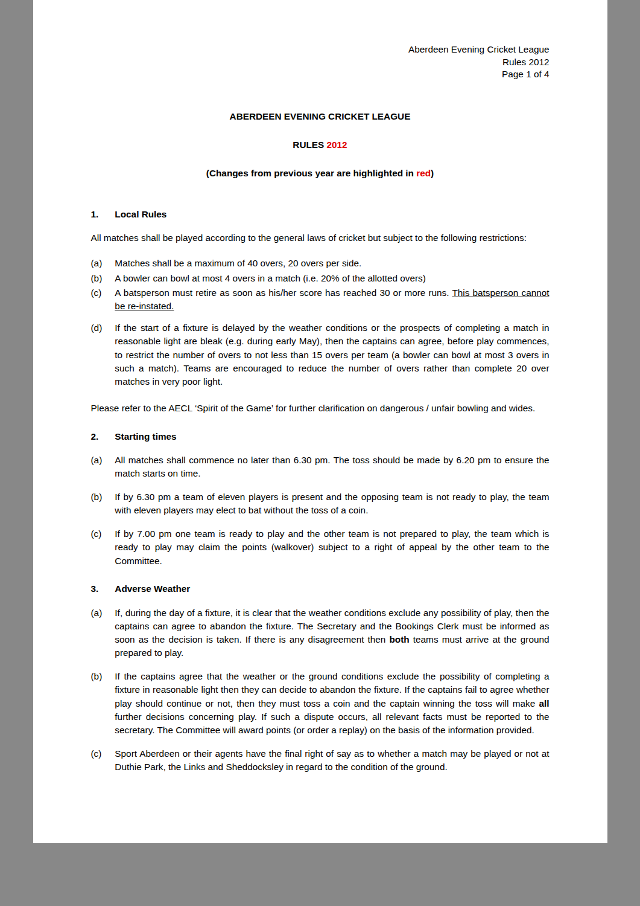Aberdeen Evening Cricket League
Rules 2012
Page 1 of 4
ABERDEEN EVENING CRICKET LEAGUE
RULES 2012
(Changes from previous year are highlighted in red)
1. Local Rules
All matches shall be played according to the general laws of cricket but subject to the following restrictions:
(a) Matches shall be a maximum of 40 overs, 20 overs per side.
(b) A bowler can bowl at most 4 overs in a match (i.e. 20% of the allotted overs)
(c) A batsperson must retire as soon as his/her score has reached 30 or more runs. This batsperson cannot be re-instated.
(d) If the start of a fixture is delayed by the weather conditions or the prospects of completing a match in reasonable light are bleak (e.g. during early May), then the captains can agree, before play commences, to restrict the number of overs to not less than 15 overs per team (a bowler can bowl at most 3 overs in such a match). Teams are encouraged to reduce the number of overs rather than complete 20 over matches in very poor light.
Please refer to the AECL ‘Spirit of the Game’ for further clarification on dangerous / unfair bowling and wides.
2. Starting times
(a) All matches shall commence no later than 6.30 pm. The toss should be made by 6.20 pm to ensure the match starts on time.
(b) If by 6.30 pm a team of eleven players is present and the opposing team is not ready to play, the team with eleven players may elect to bat without the toss of a coin.
(c) If by 7.00 pm one team is ready to play and the other team is not prepared to play, the team which is ready to play may claim the points (walkover) subject to a right of appeal by the other team to the Committee.
3. Adverse Weather
(a) If, during the day of a fixture, it is clear that the weather conditions exclude any possibility of play, then the captains can agree to abandon the fixture. The Secretary and the Bookings Clerk must be informed as soon as the decision is taken. If there is any disagreement then both teams must arrive at the ground prepared to play.
(b) If the captains agree that the weather or the ground conditions exclude the possibility of completing a fixture in reasonable light then they can decide to abandon the fixture. If the captains fail to agree whether play should continue or not, then they must toss a coin and the captain winning the toss will make all further decisions concerning play. If such a dispute occurs, all relevant facts must be reported to the secretary. The Committee will award points (or order a replay) on the basis of the information provided.
(c) Sport Aberdeen or their agents have the final right of say as to whether a match may be played or not at Duthie Park, the Links and Sheddocksley in regard to the condition of the ground.